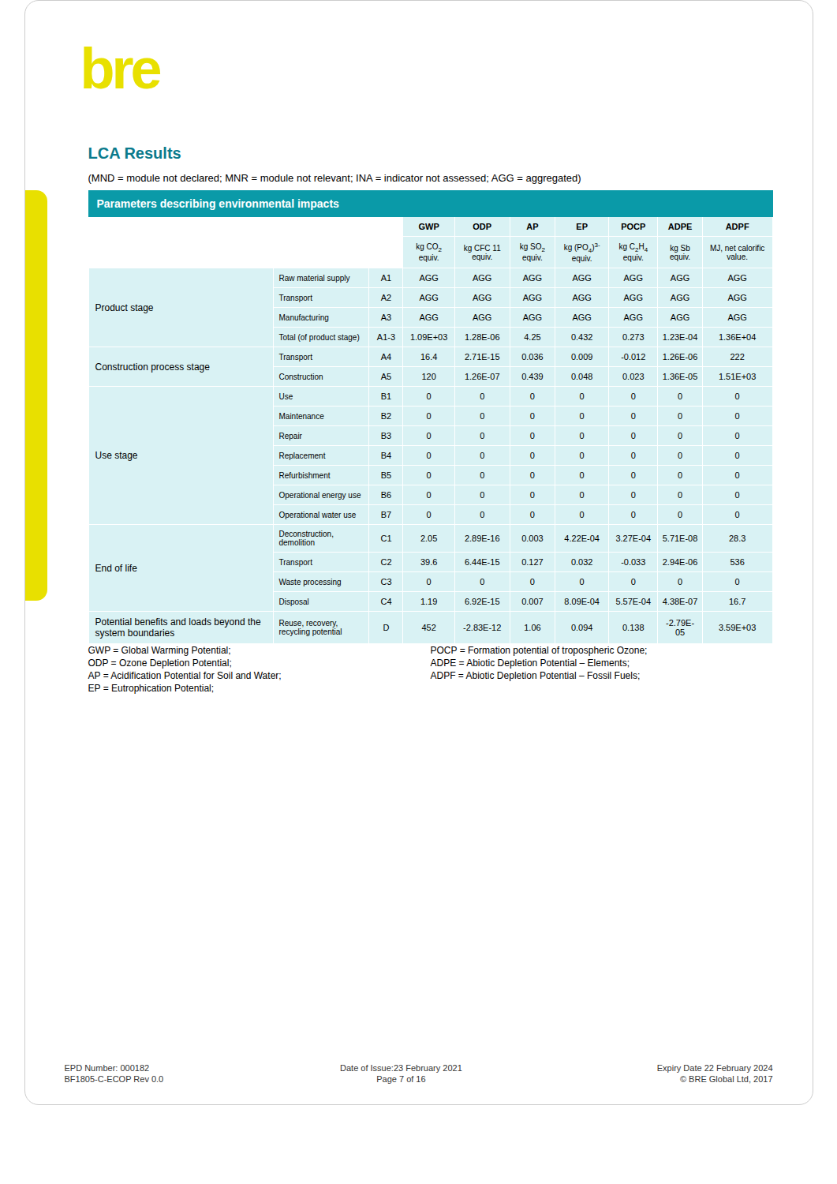bre
LCA Results
(MND = module not declared; MNR = module not relevant; INA = indicator not assessed; AGG = aggregated)
| Parameters describing environmental impacts |
| --- |
| | | | GWP | ODP | AP | EP | POCP | ADPE | ADPF |
| | | | kg CO 2 equiv. | kg CFC 11 equiv. | kg SO 2 equiv. | kg (PO 4 ) 3- equiv. | kg C 2 H 4 equiv. | kg Sb equiv. | MJ, net calorific value. |
| Product stage | Raw material supply | A1 | AGG | AGG | AGG | AGG | AGG | AGG | AGG |
| Transport | A2 | AGG | AGG | AGG | AGG | AGG | AGG | AGG |
| Manufacturing | A3 | AGG | AGG | AGG | AGG | AGG | AGG | AGG |
| Total (of product stage) | A1-3 | 1.09E+03 | 1.28E-06 | 4.25 | 0.432 | 0.273 | 1.23E-04 | 1.36E+04 |
| Construction process stage | Transport | A4 | 16.4 | 2.71E-15 | 0.036 | 0.009 | -0.012 | 1.26E-06 | 222 |
| Construction | A5 | 120 | 1.26E-07 | 0.439 | 0.048 | 0.023 | 1.36E-05 | 1.51E+03 |
| Use stage | Use | B1 | 0 | 0 | 0 | 0 | 0 | 0 | 0 |
| Maintenance | B2 | 0 | 0 | 0 | 0 | 0 | 0 | 0 |
| Repair | B3 | 0 | 0 | 0 | 0 | 0 | 0 | 0 |
| Replacement | B4 | 0 | 0 | 0 | 0 | 0 | 0 | 0 |
| Refurbishment | B5 | 0 | 0 | 0 | 0 | 0 | 0 | 0 |
| Operational energy use | B6 | 0 | 0 | 0 | 0 | 0 | 0 | 0 |
| Operational water use | B7 | 0 | 0 | 0 | 0 | 0 | 0 | 0 |
| End of life | Deconstruction, demolition | C1 | 2.05 | 2.89E-16 | 0.003 | 4.22E-04 | 3.27E-04 | 5.71E-08 | 28.3 |
| Transport | C2 | 39.6 | 6.44E-15 | 0.127 | 0.032 | -0.033 | 2.94E-06 | 536 |
| Waste processing | C3 | 0 | 0 | 0 | 0 | 0 | 0 | 0 |
| Disposal | C4 | 1.19 | 6.92E-15 | 0.007 | 8.09E-04 | 5.57E-04 | 4.38E-07 | 16.7 |
| Potential benefits and loads beyond the system boundaries | Reuse, recovery, recycling potential | D | 452 | -2.83E-12 | 1.06 | 0.094 | 0.138 | -2.79E-05 | 3.59E+03 |
| GWP = Global Warming Potential; | POCP = Formation potential of tropospheric Ozone; |
| ODP = Ozone Depletion Potential; | ADPE = Abiotic Depletion Potential – Elements; |
| AP = Acidification Potential for Soil and Water; | ADPF = Abiotic Depletion Potential – Fossil Fuels; |
| EP = Eutrophication Potential; | |
| EPD Number: 000182 | Date of Issue:23 February 2021 | Expiry Date 22 February 2024 |
| BF1805-C-ECOP Rev 0.0 | Page 7 of 16 | © BRE Global Ltd, 2017 |